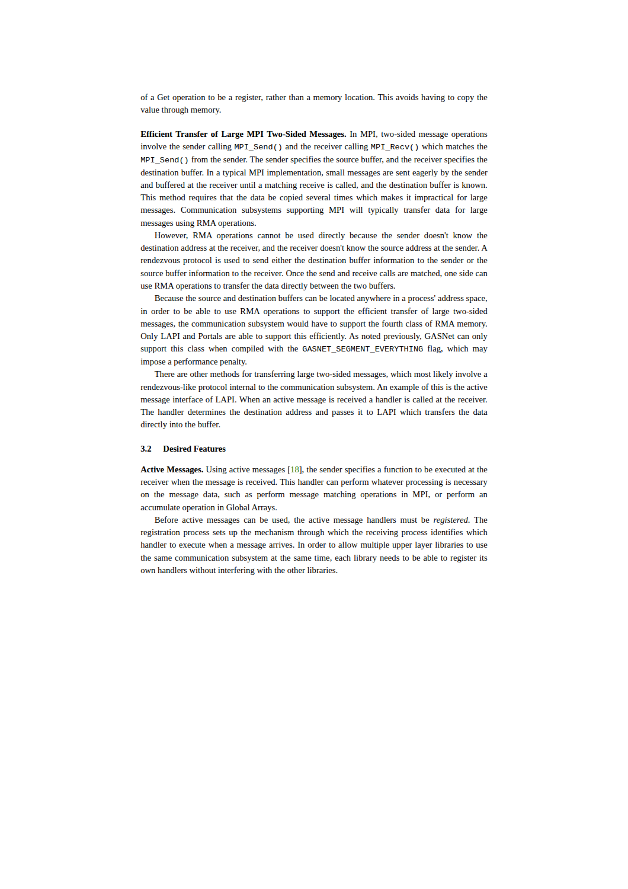of a Get operation to be a register, rather than a memory location. This avoids having to copy the value through memory.
Efficient Transfer of Large MPI Two-Sided Messages. In MPI, two-sided message operations involve the sender calling MPI_Send() and the receiver calling MPI_Recv() which matches the MPI_Send() from the sender. The sender specifies the source buffer, and the receiver specifies the destination buffer. In a typical MPI implementation, small messages are sent eagerly by the sender and buffered at the receiver until a matching receive is called, and the destination buffer is known. This method requires that the data be copied several times which makes it impractical for large messages. Communication subsystems supporting MPI will typically transfer data for large messages using RMA operations.
However, RMA operations cannot be used directly because the sender doesn't know the destination address at the receiver, and the receiver doesn't know the source address at the sender. A rendezvous protocol is used to send either the destination buffer information to the sender or the source buffer information to the receiver. Once the send and receive calls are matched, one side can use RMA operations to transfer the data directly between the two buffers.
Because the source and destination buffers can be located anywhere in a process' address space, in order to be able to use RMA operations to support the efficient transfer of large two-sided messages, the communication subsystem would have to support the fourth class of RMA memory. Only LAPI and Portals are able to support this efficiently. As noted previously, GASNet can only support this class when compiled with the GASNET_SEGMENT_EVERYTHING flag, which may impose a performance penalty.
There are other methods for transferring large two-sided messages, which most likely involve a rendezvous-like protocol internal to the communication subsystem. An example of this is the active message interface of LAPI. When an active message is received a handler is called at the receiver. The handler determines the destination address and passes it to LAPI which transfers the data directly into the buffer.
3.2 Desired Features
Active Messages. Using active messages [18], the sender specifies a function to be executed at the receiver when the message is received. This handler can perform whatever processing is necessary on the message data, such as perform message matching operations in MPI, or perform an accumulate operation in Global Arrays.
Before active messages can be used, the active message handlers must be registered. The registration process sets up the mechanism through which the receiving process identifies which handler to execute when a message arrives. In order to allow multiple upper layer libraries to use the same communication subsystem at the same time, each library needs to be able to register its own handlers without interfering with the other libraries.